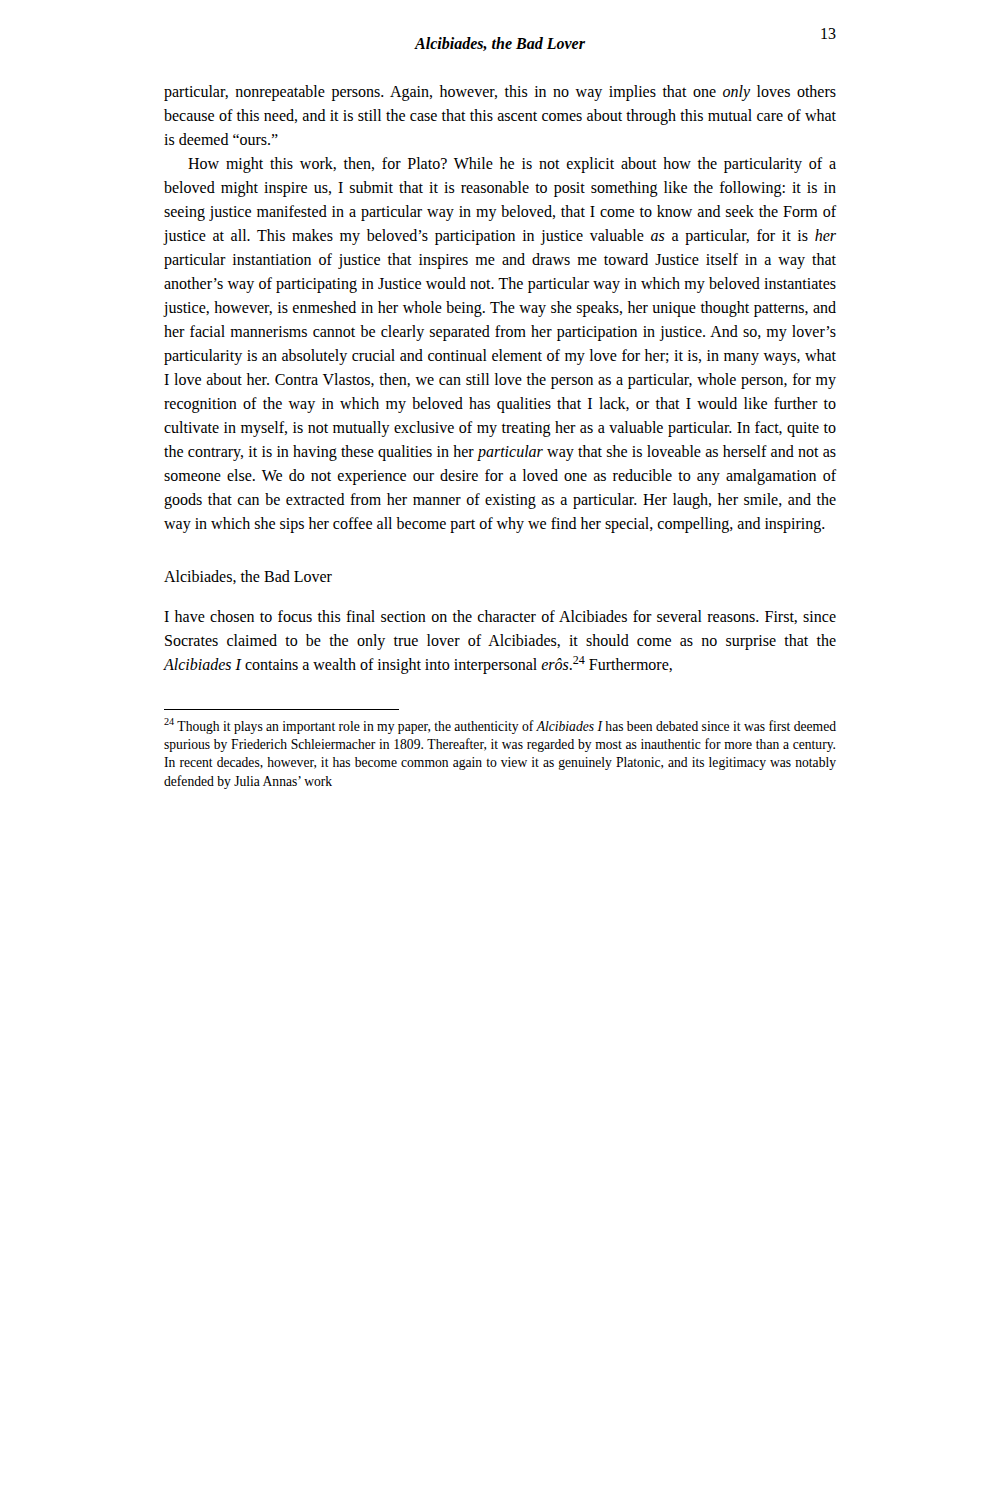Alcibiades, the Bad Lover 13
particular, nonrepeatable persons. Again, however, this in no way implies that one only loves others because of this need, and it is still the case that this ascent comes about through this mutual care of what is deemed “ours.”
How might this work, then, for Plato? While he is not explicit about how the particularity of a beloved might inspire us, I submit that it is reasonable to posit something like the following: it is in seeing justice manifested in a particular way in my beloved, that I come to know and seek the Form of justice at all. This makes my beloved’s participation in justice valuable as a particular, for it is her particular instantiation of justice that inspires me and draws me toward Justice itself in a way that another’s way of participating in Justice would not. The particular way in which my beloved instantiates justice, however, is enmeshed in her whole being. The way she speaks, her unique thought patterns, and her facial mannerisms cannot be clearly separated from her participation in justice. And so, my lover’s particularity is an absolutely crucial and continual element of my love for her; it is, in many ways, what I love about her. Contra Vlastos, then, we can still love the person as a particular, whole person, for my recognition of the way in which my beloved has qualities that I lack, or that I would like further to cultivate in myself, is not mutually exclusive of my treating her as a valuable particular. In fact, quite to the contrary, it is in having these qualities in her particular way that she is loveable as herself and not as someone else. We do not experience our desire for a loved one as reducible to any amalgamation of goods that can be extracted from her manner of existing as a particular. Her laugh, her smile, and the way in which she sips her coffee all become part of why we find her special, compelling, and inspiring.
Alcibiades, the Bad Lover
I have chosen to focus this final section on the character of Alcibiades for several reasons. First, since Socrates claimed to be the only true lover of Alcibiades, it should come as no surprise that the Alcibiades I contains a wealth of insight into interpersonal erôs.24 Furthermore,
24 Though it plays an important role in my paper, the authenticity of Alcibiades I has been debated since it was first deemed spurious by Friederich Schleiermacher in 1809. Thereafter, it was regarded by most as inauthentic for more than a century. In recent decades, however, it has become common again to view it as genuinely Platonic, and its legitimacy was notably defended by Julia Annas’ work